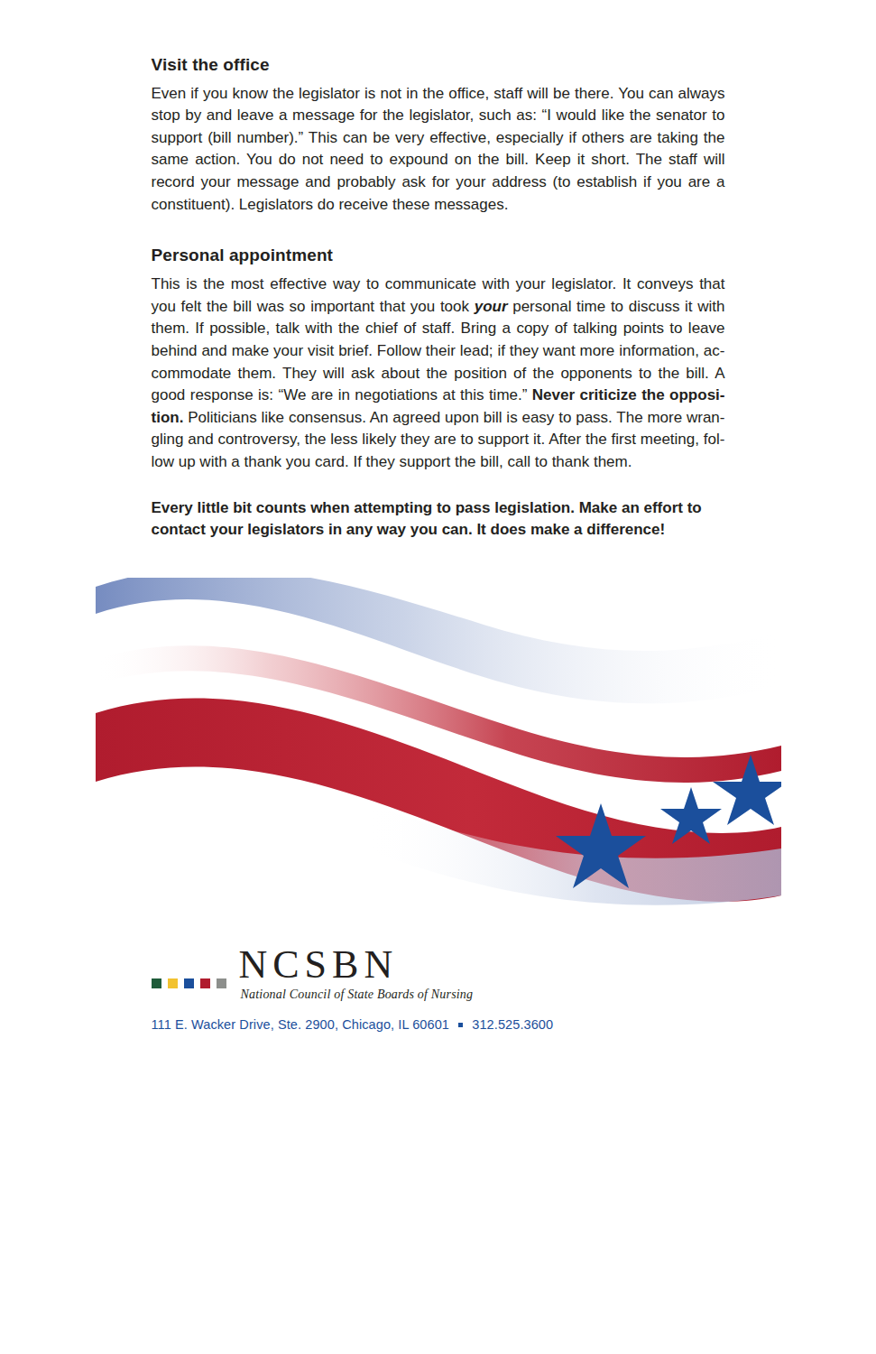Visit the office
Even if you know the legislator is not in the office, staff will be there. You can always stop by and leave a message for the legislator, such as: “I would like the senator to support (bill number).” This can be very effective, especially if others are taking the same action. You do not need to expound on the bill. Keep it short. The staff will record your message and probably ask for your address (to establish if you are a constituent). Legislators do receive these messages.
Personal appointment
This is the most effective way to communicate with your legislator. It conveys that you felt the bill was so important that you took your personal time to discuss it with them. If possible, talk with the chief of staff. Bring a copy of talking points to leave behind and make your visit brief. Follow their lead; if they want more information, accommodate them. They will ask about the position of the opponents to the bill. A good response is: “We are in negotiations at this time.” Never criticize the opposition. Politicians like consensus. An agreed upon bill is easy to pass. The more wrangling and controversy, the less likely they are to support it. After the first meeting, follow up with a thank you card. If they support the bill, call to thank them.
Every little bit counts when attempting to pass legislation. Make an effort to contact your legislators in any way you can. It does make a difference!
NCSBN National Council of State Boards of Nursing
111 E. Wacker Drive, Ste. 2900, Chicago, IL 60601 312.525.3600